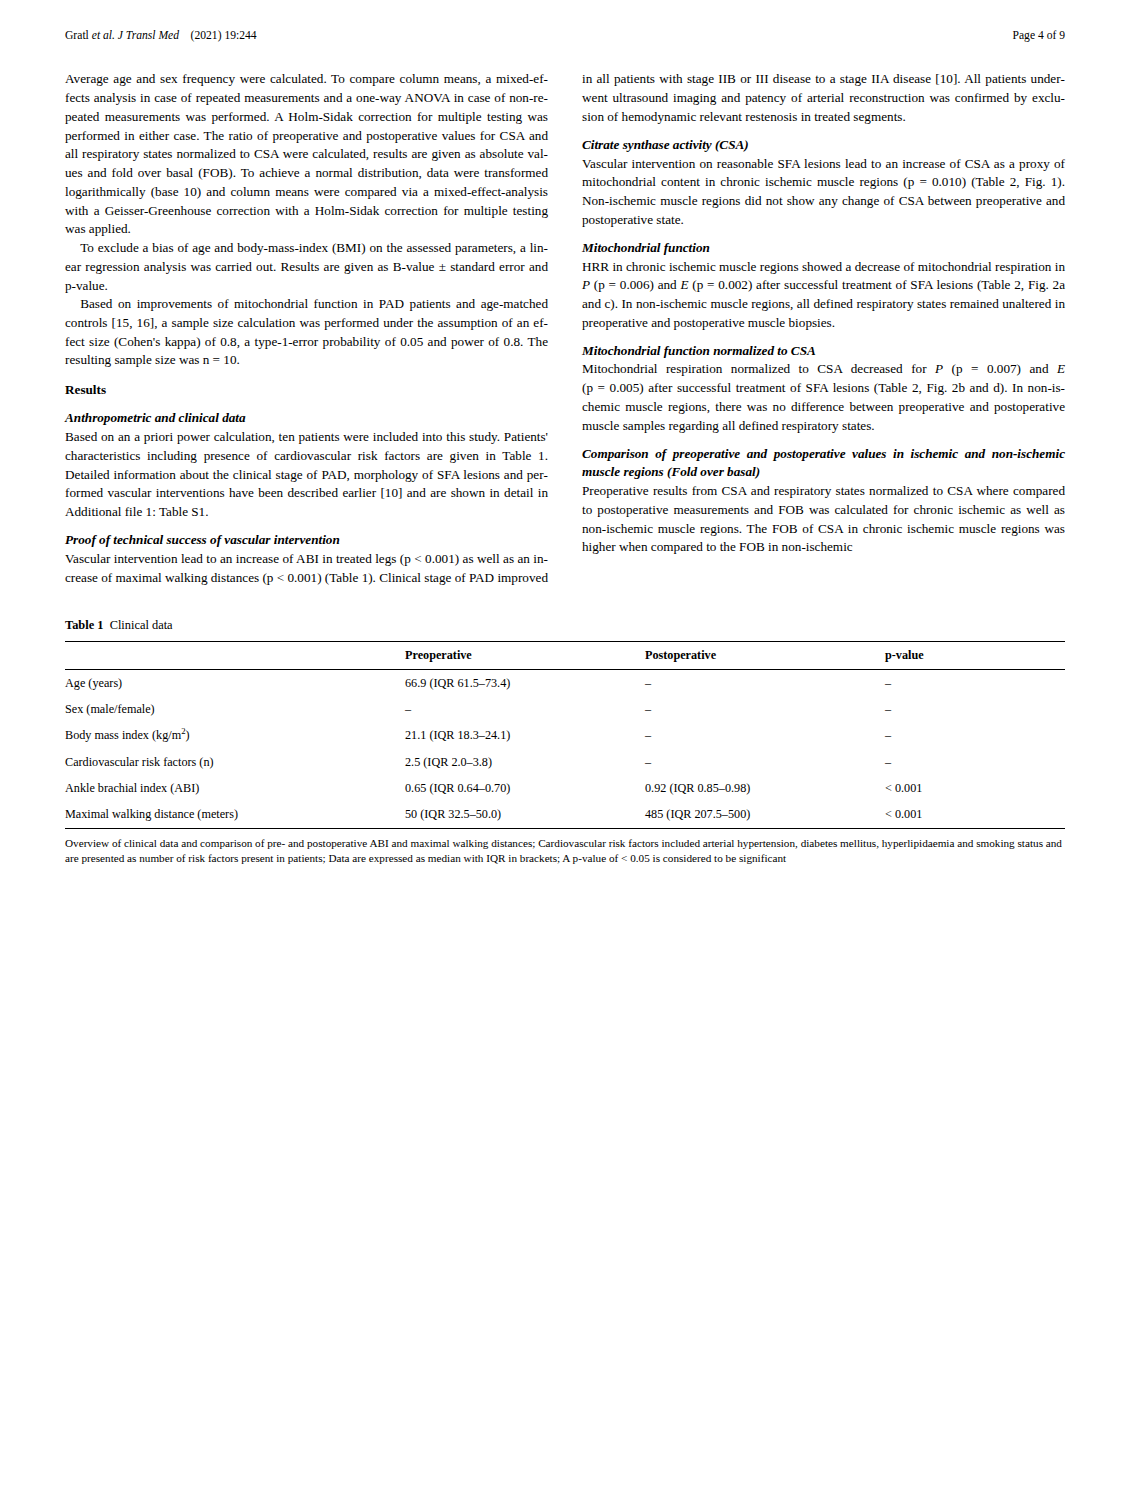Gratl et al. J Transl Med (2021) 19:244
Page 4 of 9
Average age and sex frequency were calculated. To compare column means, a mixed-effects analysis in case of repeated measurements and a one-way ANOVA in case of non-repeated measurements was performed. A Holm-Sidak correction for multiple testing was performed in either case. The ratio of preoperative and postoperative values for CSA and all respiratory states normalized to CSA were calculated, results are given as absolute values and fold over basal (FOB). To achieve a normal distribution, data were transformed logarithmically (base 10) and column means were compared via a mixed-effect-analysis with a Geisser-Greenhouse correction with a Holm-Sidak correction for multiple testing was applied.
To exclude a bias of age and body-mass-index (BMI) on the assessed parameters, a linear regression analysis was carried out. Results are given as B-value ± standard error and p-value.
Based on improvements of mitochondrial function in PAD patients and age-matched controls [15, 16], a sample size calculation was performed under the assumption of an effect size (Cohen's kappa) of 0.8, a type-1-error probability of 0.05 and power of 0.8. The resulting sample size was n = 10.
Results
Anthropometric and clinical data
Based on an a priori power calculation, ten patients were included into this study. Patients' characteristics including presence of cardiovascular risk factors are given in Table 1. Detailed information about the clinical stage of PAD, morphology of SFA lesions and performed vascular interventions have been described earlier [10] and are shown in detail in Additional file 1: Table S1.
Proof of technical success of vascular intervention
Vascular intervention lead to an increase of ABI in treated legs (p < 0.001) as well as an increase of maximal walking distances (p < 0.001) (Table 1). Clinical stage of PAD improved in all patients with stage IIB or III disease to a stage IIA disease [10]. All patients underwent ultrasound imaging and patency of arterial reconstruction was confirmed by exclusion of hemodynamic relevant restenosis in treated segments.
Citrate synthase activity (CSA)
Vascular intervention on reasonable SFA lesions lead to an increase of CSA as a proxy of mitochondrial content in chronic ischemic muscle regions (p = 0.010) (Table 2, Fig. 1). Non-ischemic muscle regions did not show any change of CSA between preoperative and postoperative state.
Mitochondrial function
HRR in chronic ischemic muscle regions showed a decrease of mitochondrial respiration in P (p = 0.006) and E (p = 0.002) after successful treatment of SFA lesions (Table 2, Fig. 2a and c). In non-ischemic muscle regions, all defined respiratory states remained unaltered in preoperative and postoperative muscle biopsies.
Mitochondrial function normalized to CSA
Mitochondrial respiration normalized to CSA decreased for P (p = 0.007) and E (p = 0.005) after successful treatment of SFA lesions (Table 2, Fig. 2b and d). In non-ischemic muscle regions, there was no difference between preoperative and postoperative muscle samples regarding all defined respiratory states.
Comparison of preoperative and postoperative values in ischemic and non-ischemic muscle regions (Fold over basal)
Preoperative results from CSA and respiratory states normalized to CSA where compared to postoperative measurements and FOB was calculated for chronic ischemic as well as non-ischemic muscle regions. The FOB of CSA in chronic ischemic muscle regions was higher when compared to the FOB in non-ischemic
Table 1 Clinical data
| | Preoperative | Postoperative | p-value |
| --- | --- | --- | --- |
| Age (years) | 66.9 (IQR 61.5–73.4) | – | – |
| Sex (male/female) | – | – | – |
| Body mass index (kg/m 2 ) | 21.1 (IQR 18.3–24.1) | – | – |
| Cardiovascular risk factors (n) | 2.5 (IQR 2.0–3.8) | – | – |
| Ankle brachial index (ABI) | 0.65 (IQR 0.64–0.70) | 0.92 (IQR 0.85–0.98) | < 0.001 |
| Maximal walking distance (meters) | 50 (IQR 32.5–50.0) | 485 (IQR 207.5–500) | < 0.001 |
Overview of clinical data and comparison of pre- and postoperative ABI and maximal walking distances; Cardiovascular risk factors included arterial hypertension, diabetes mellitus, hyperlipidaemia and smoking status and are presented as number of risk factors present in patients; Data are expressed as median with IQR in brackets; A p-value of < 0.05 is considered to be significant